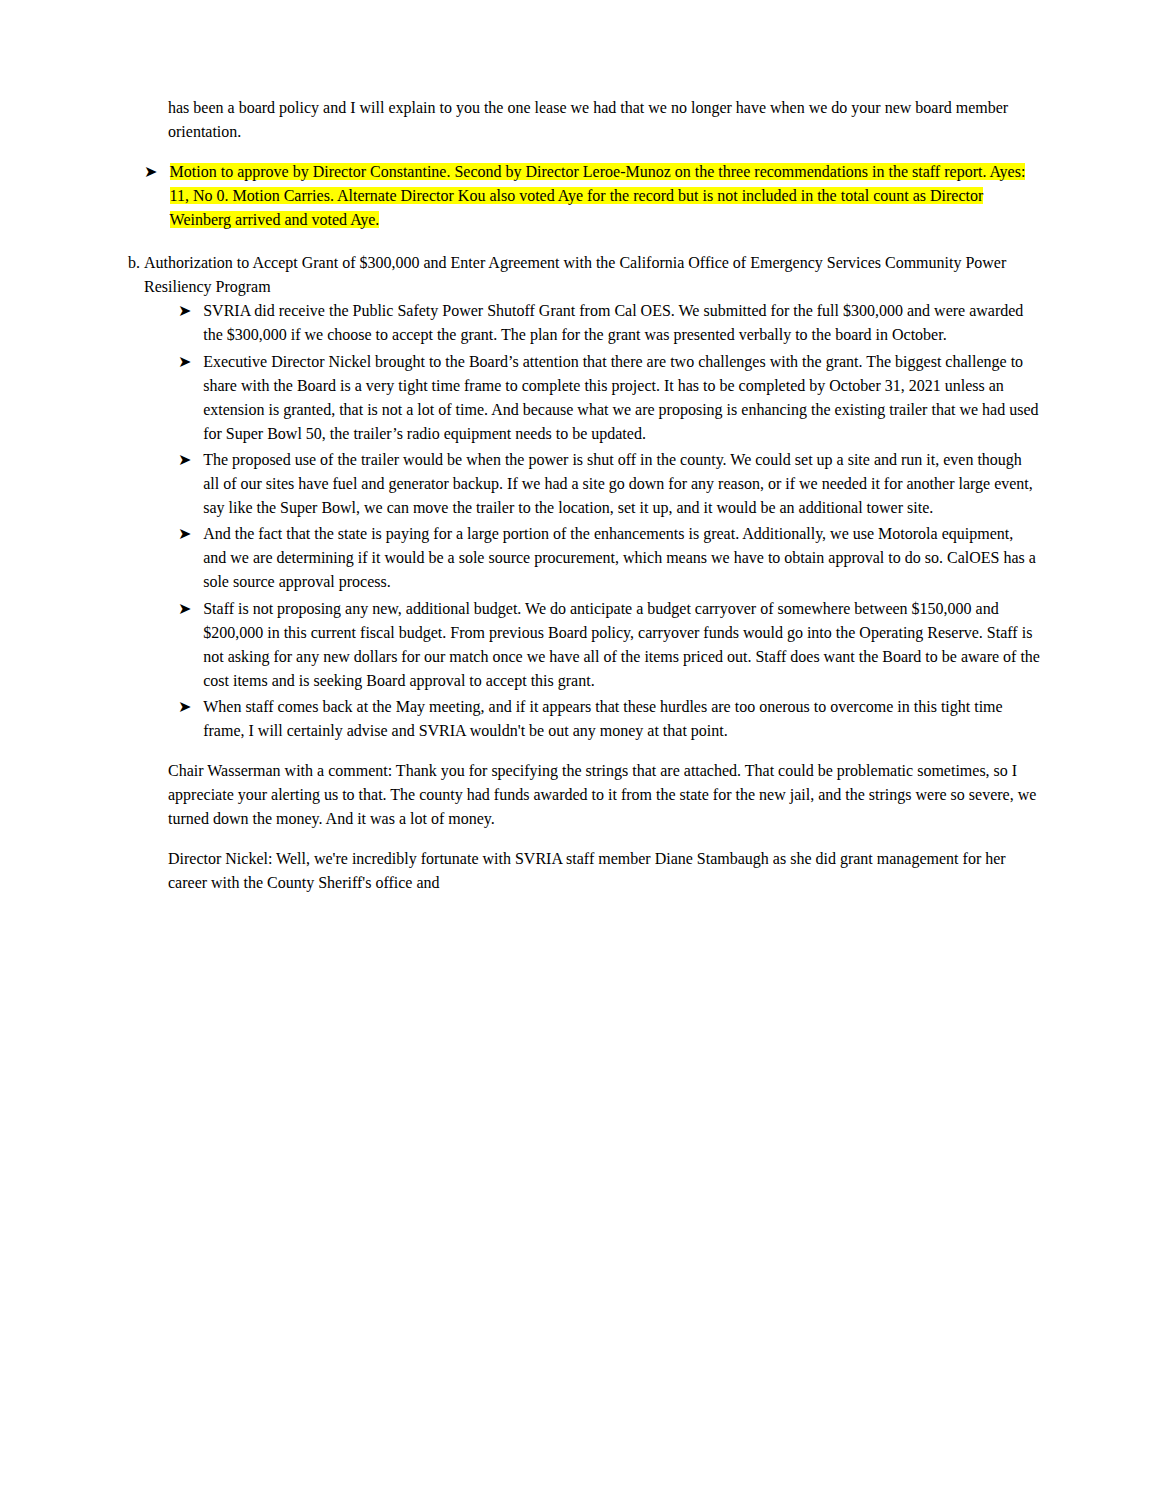has been a board policy and I will explain to you the one lease we had that we no longer have when we do your new board member orientation.
Motion to approve by Director Constantine. Second by Director Leroe-Munoz on the three recommendations in the staff report. Ayes: 11, No 0. Motion Carries. Alternate Director Kou also voted Aye for the record but is not included in the total count as Director Weinberg arrived and voted Aye.
Authorization to Accept Grant of $300,000 and Enter Agreement with the California Office of Emergency Services Community Power Resiliency Program
SVRIA did receive the Public Safety Power Shutoff Grant from Cal OES. We submitted for the full $300,000 and were awarded the $300,000 if we choose to accept the grant. The plan for the grant was presented verbally to the board in October.
Executive Director Nickel brought to the Board’s attention that there are two challenges with the grant. The biggest challenge to share with the Board is a very tight time frame to complete this project. It has to be completed by October 31, 2021 unless an extension is granted, that is not a lot of time. And because what we are proposing is enhancing the existing trailer that we had used for Super Bowl 50, the trailer’s radio equipment needs to be updated.
The proposed use of the trailer would be when the power is shut off in the county. We could set up a site and run it, even though all of our sites have fuel and generator backup. If we had a site go down for any reason, or if we needed it for another large event, say like the Super Bowl, we can move the trailer to the location, set it up, and it would be an additional tower site.
And the fact that the state is paying for a large portion of the enhancements is great. Additionally, we use Motorola equipment, and we are determining if it would be a sole source procurement, which means we have to obtain approval to do so. CalOES has a sole source approval process.
Staff is not proposing any new, additional budget. We do anticipate a budget carryover of somewhere between $150,000 and $200,000 in this current fiscal budget. From previous Board policy, carryover funds would go into the Operating Reserve. Staff is not asking for any new dollars for our match once we have all of the items priced out. Staff does want the Board to be aware of the cost items and is seeking Board approval to accept this grant.
When staff comes back at the May meeting, and if it appears that these hurdles are too onerous to overcome in this tight time frame, I will certainly advise and SVRIA wouldn't be out any money at that point.
Chair Wasserman with a comment: Thank you for specifying the strings that are attached. That could be problematic sometimes, so I appreciate your alerting us to that. The county had funds awarded to it from the state for the new jail, and the strings were so severe, we turned down the money. And it was a lot of money.
Director Nickel: Well, we're incredibly fortunate with SVRIA staff member Diane Stambaugh as she did grant management for her career with the County Sheriff's office and